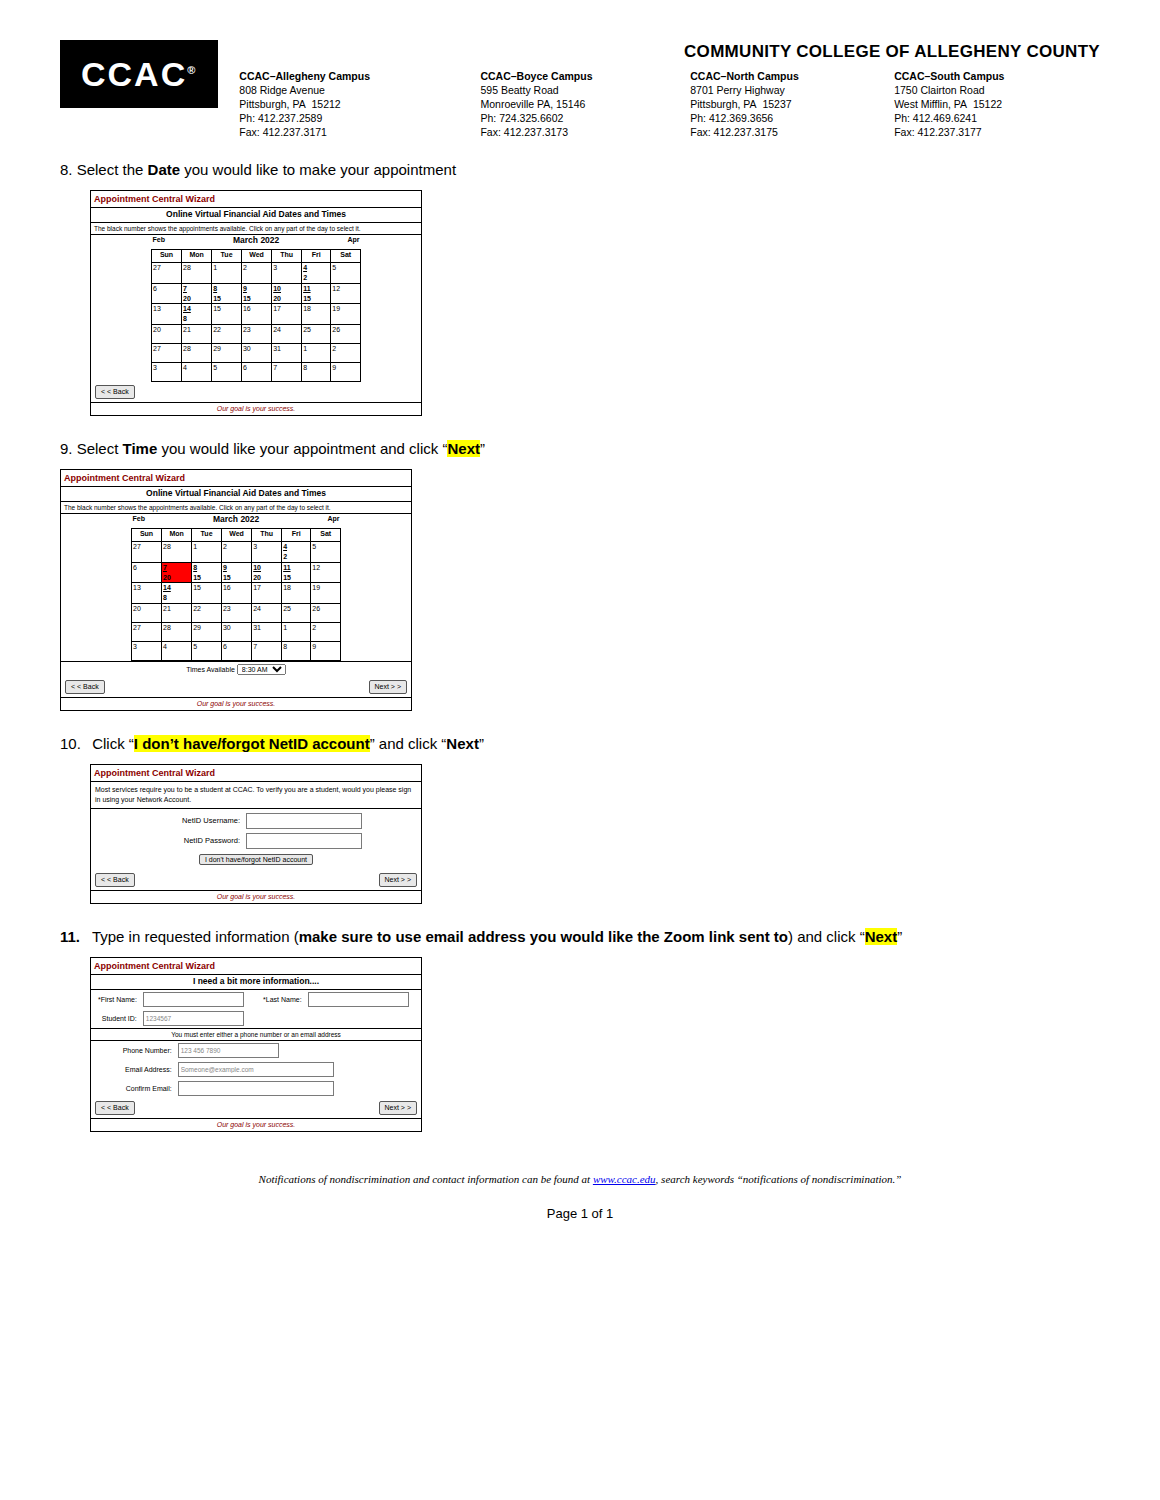CCAC®
COMMUNITY COLLEGE OF ALLEGHENY COUNTY
| CCAC–Allegheny Campus 808 Ridge Avenue Pittsburgh, PA 15212 Ph: 412.237.2589 Fax: 412.237.3171 | CCAC–Boyce Campus 595 Beatty Road Monroeville PA, 15146 Ph: 724.325.6602 Fax: 412.237.3173 | CCAC–North Campus 8701 Perry Highway Pittsburgh, PA 15237 Ph: 412.369.3656 Fax: 412.237.3175 | CCAC–South Campus 1750 Clairton Road West Mifflin, PA 15122 Ph: 412.469.6241 Fax: 412.237.3177 |
8. Select the Date you would like to make your appointment
Appointment Central Wizard
Online Virtual Financial Aid Dates and Times
The black number shows the appointments available. Click on any part of the day to select it.
| Feb | March 2022 | Apr |
| Sun | Mon | Tue | Wed | Thu | Fri | Sat |
| 27 | 28 | 1 | 2 | 3 | 4 2 | 5 |
| 6 | 7 20 | 8 15 | 9 15 | 10 20 | 11 15 | 12 |
| 13 | 14 8 | 15 | 16 | 17 | 18 | 19 |
| 20 | 21 | 22 | 23 | 24 | 25 | 26 |
| 27 | 28 | 29 | 30 | 31 | 1 | 2 |
| 3 | 4 | 5 | 6 | 7 | 8 | 9 |
< < Back
Our goal is your success.
9. Select Time you would like your appointment and click “Next”
Appointment Central Wizard
Online Virtual Financial Aid Dates and Times
The black number shows the appointments available. Click on any part of the day to select it.
| Feb | March 2022 | Apr |
| Sun | Mon | Tue | Wed | Thu | Fri | Sat |
| 27 | 28 | 1 | 2 | 3 | 4 2 | 5 |
| 6 | 7 20 | 8 15 | 9 15 | 10 20 | 11 15 | 12 |
| 13 | 14 8 | 15 | 16 | 17 | 18 | 19 |
| 20 | 21 | 22 | 23 | 24 | 25 | 26 |
| 27 | 28 | 29 | 30 | 31 | 1 | 2 |
| 3 | 4 | 5 | 6 | 7 | 8 | 9 |
Times Available 8:30 AM
< < Back Next > >
Our goal is your success.
10. Click “I don’t have/forgot NetID account” and click “Next”
Appointment Central Wizard
Most services require you to be a student at CCAC. To verify you are a student, would you please sign in using your Network Account.
NetID Username:
NetID Password:
I don't have/forgot NetID account
< < Back Next > >
Our goal is your success.
11. Type in requested information (make sure to use email address you would like the Zoom link sent to) and click “Next”
Appointment Central Wizard
I need a bit more information....
| * First Name: | | * Last Name: | |
| Student ID: | |
You must enter either a phone number or an email address
| Phone Number: | |
| Email Address: | |
| Confirm Email: | |
< < Back Next > >
Our goal is your success.
Notifications of nondiscrimination and contact information can be found at www.ccac.edu, search keywords “notifications of nondiscrimination.”
Page 1 of 1